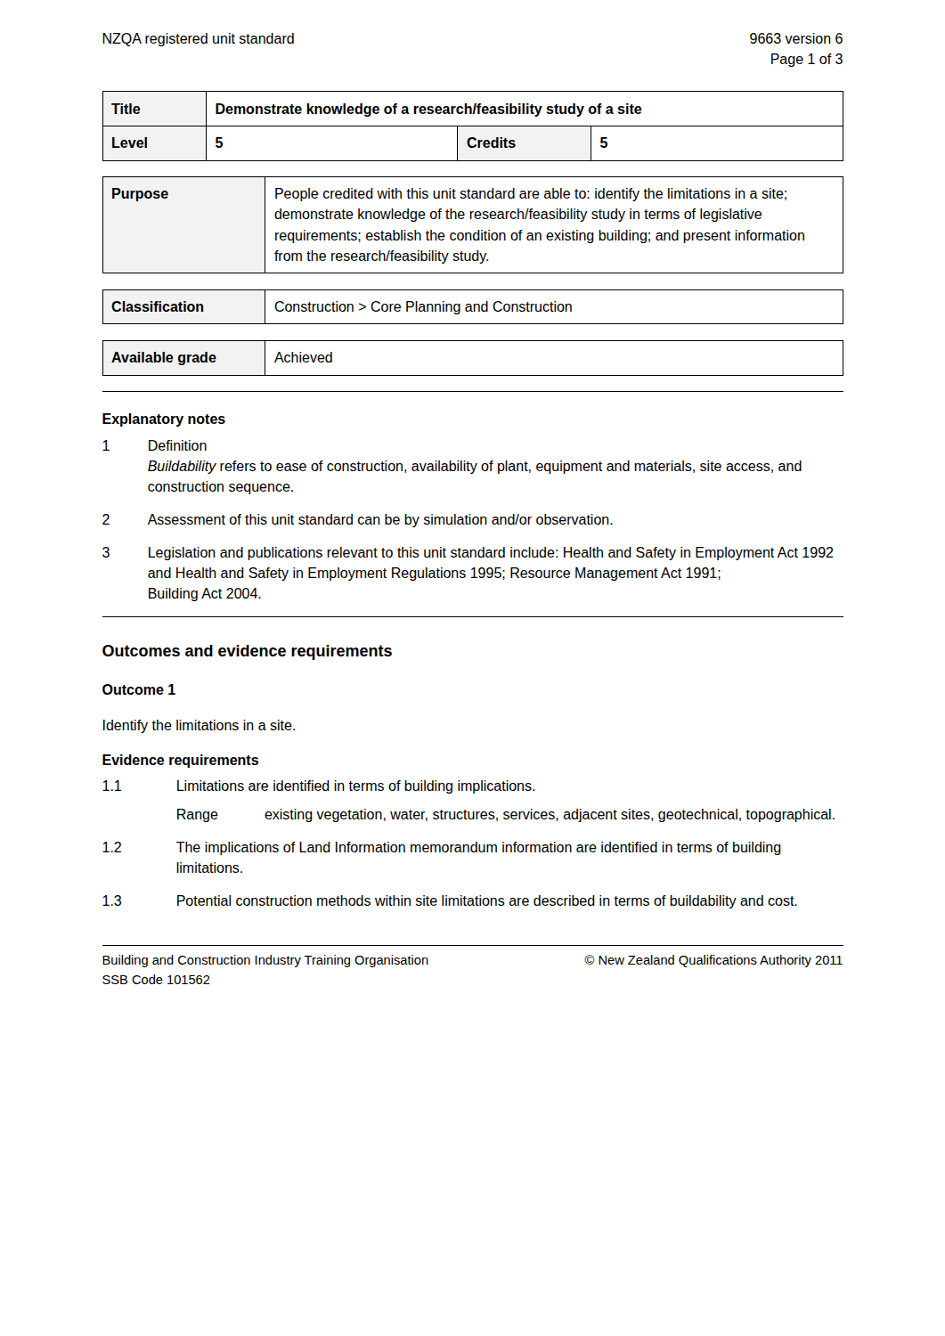NZQA registered unit standard
9663 version 6
Page 1 of 3
| Title | Demonstrate knowledge of a research/feasibility study of a site |
| Level | 5 | Credits | 5 |
| Purpose | People credited with this unit standard are able to: identify the limitations in a site; demonstrate knowledge of the research/feasibility study in terms of legislative requirements; establish the condition of an existing building; and present information from the research/feasibility study. |
| Classification | Construction > Core Planning and Construction |
| Available grade | Achieved |
Explanatory notes
Definition
Buildability refers to ease of construction, availability of plant, equipment and materials, site access, and construction sequence.
Assessment of this unit standard can be by simulation and/or observation.
Legislation and publications relevant to this unit standard include: Health and Safety in Employment Act 1992 and Health and Safety in Employment Regulations 1995; Resource Management Act 1991;
Building Act 2004.
Outcomes and evidence requirements
Outcome 1
Identify the limitations in a site.
Evidence requirements
1.1
Limitations are identified in terms of building implications.
Range
existing vegetation, water, structures, services, adjacent sites, geotechnical, topographical.
1.2
The implications of Land Information memorandum information are identified in terms of building limitations.
1.3
Potential construction methods within site limitations are described in terms of buildability and cost.
Building and Construction Industry Training Organisation
SSB Code 101562
© New Zealand Qualifications Authority 2011